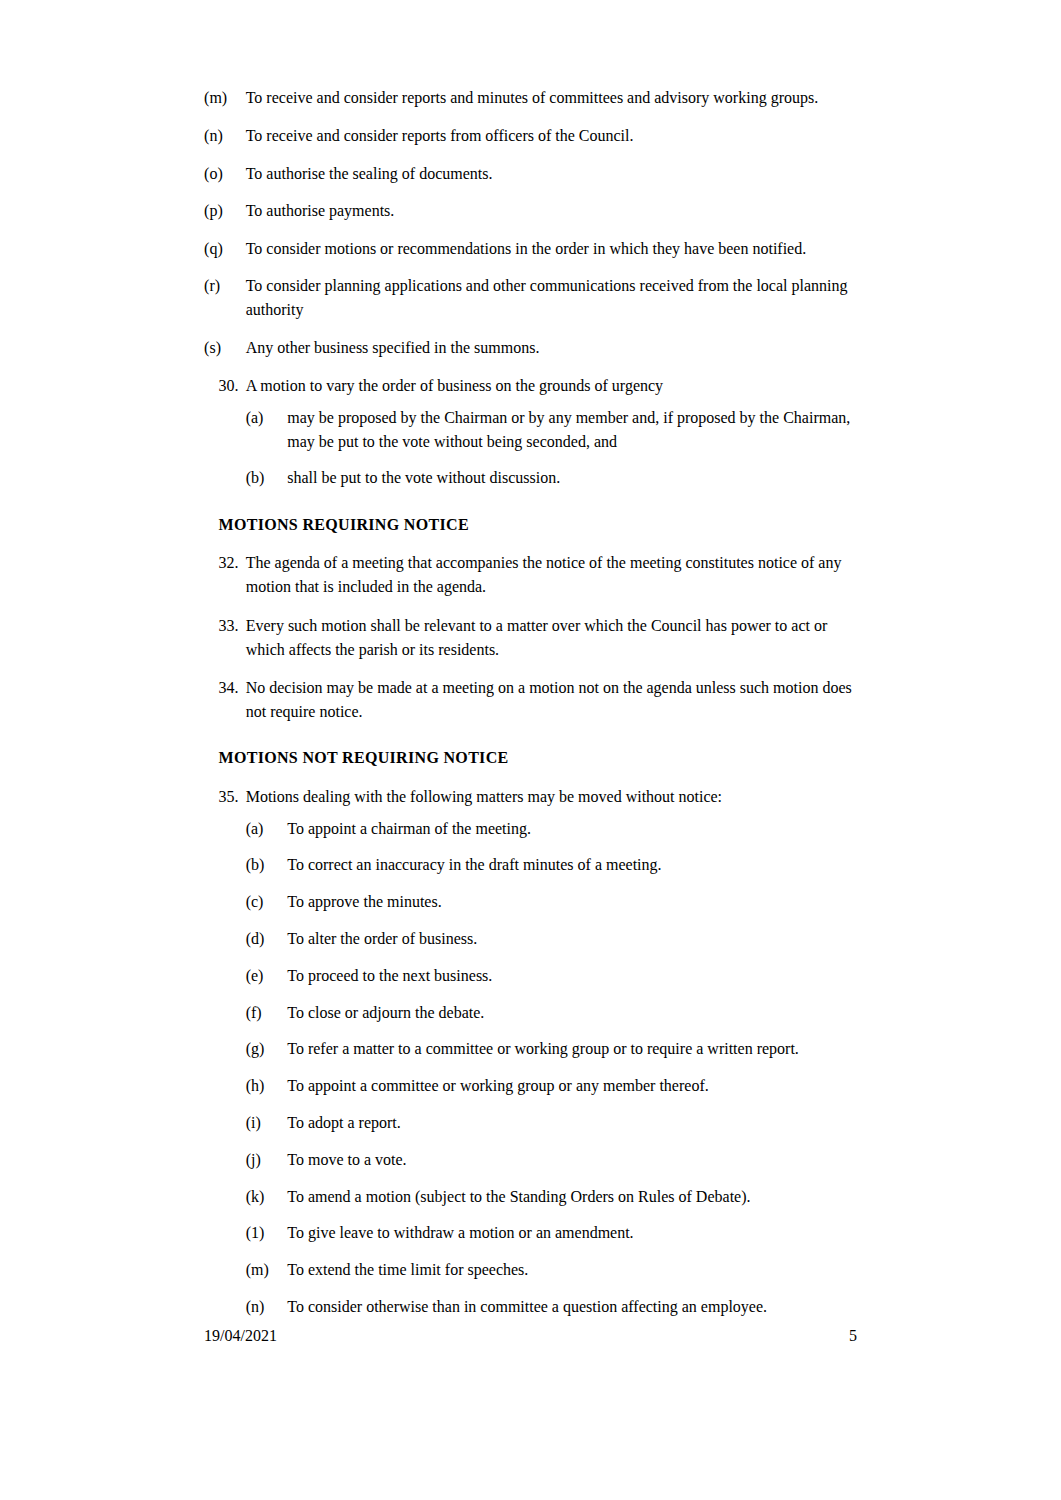(m) To receive and consider reports and minutes of committees and advisory working groups.
(n) To receive and consider reports from officers of the Council.
(o) To authorise the sealing of documents.
(p) To authorise payments.
(q) To consider motions or recommendations in the order in which they have been notified.
(r) To consider planning applications and other communications received from the local planning authority
(s) Any other business specified in the summons.
A motion to vary the order of business on the grounds of urgency
(a) may be proposed by the Chairman or by any member and, if proposed by the Chairman, may be put to the vote without being seconded, and
(b) shall be put to the vote without discussion.
MOTIONS REQUIRING NOTICE
The agenda of a meeting that accompanies the notice of the meeting constitutes notice of any motion that is included in the agenda.
Every such motion shall be relevant to a matter over which the Council has power to act or which affects the parish or its residents.
No decision may be made at a meeting on a motion not on the agenda unless such motion does not require notice.
MOTIONS NOT REQUIRING NOTICE
Motions dealing with the following matters may be moved without notice:
(a) To appoint a chairman of the meeting.
(b) To correct an inaccuracy in the draft minutes of a meeting.
(c) To approve the minutes.
(d) To alter the order of business.
(e) To proceed to the next business.
(f) To close or adjourn the debate.
(g) To refer a matter to a committee or working group or to require a written report.
(h) To appoint a committee or working group or any member thereof.
(i) To adopt a report.
(j) To move to a vote.
(k) To amend a motion (subject to the Standing Orders on Rules of Debate).
(1) To give leave to withdraw a motion or an amendment.
(m) To extend the time limit for speeches.
(n) To consider otherwise than in committee a question affecting an employee.
19/04/2021 5